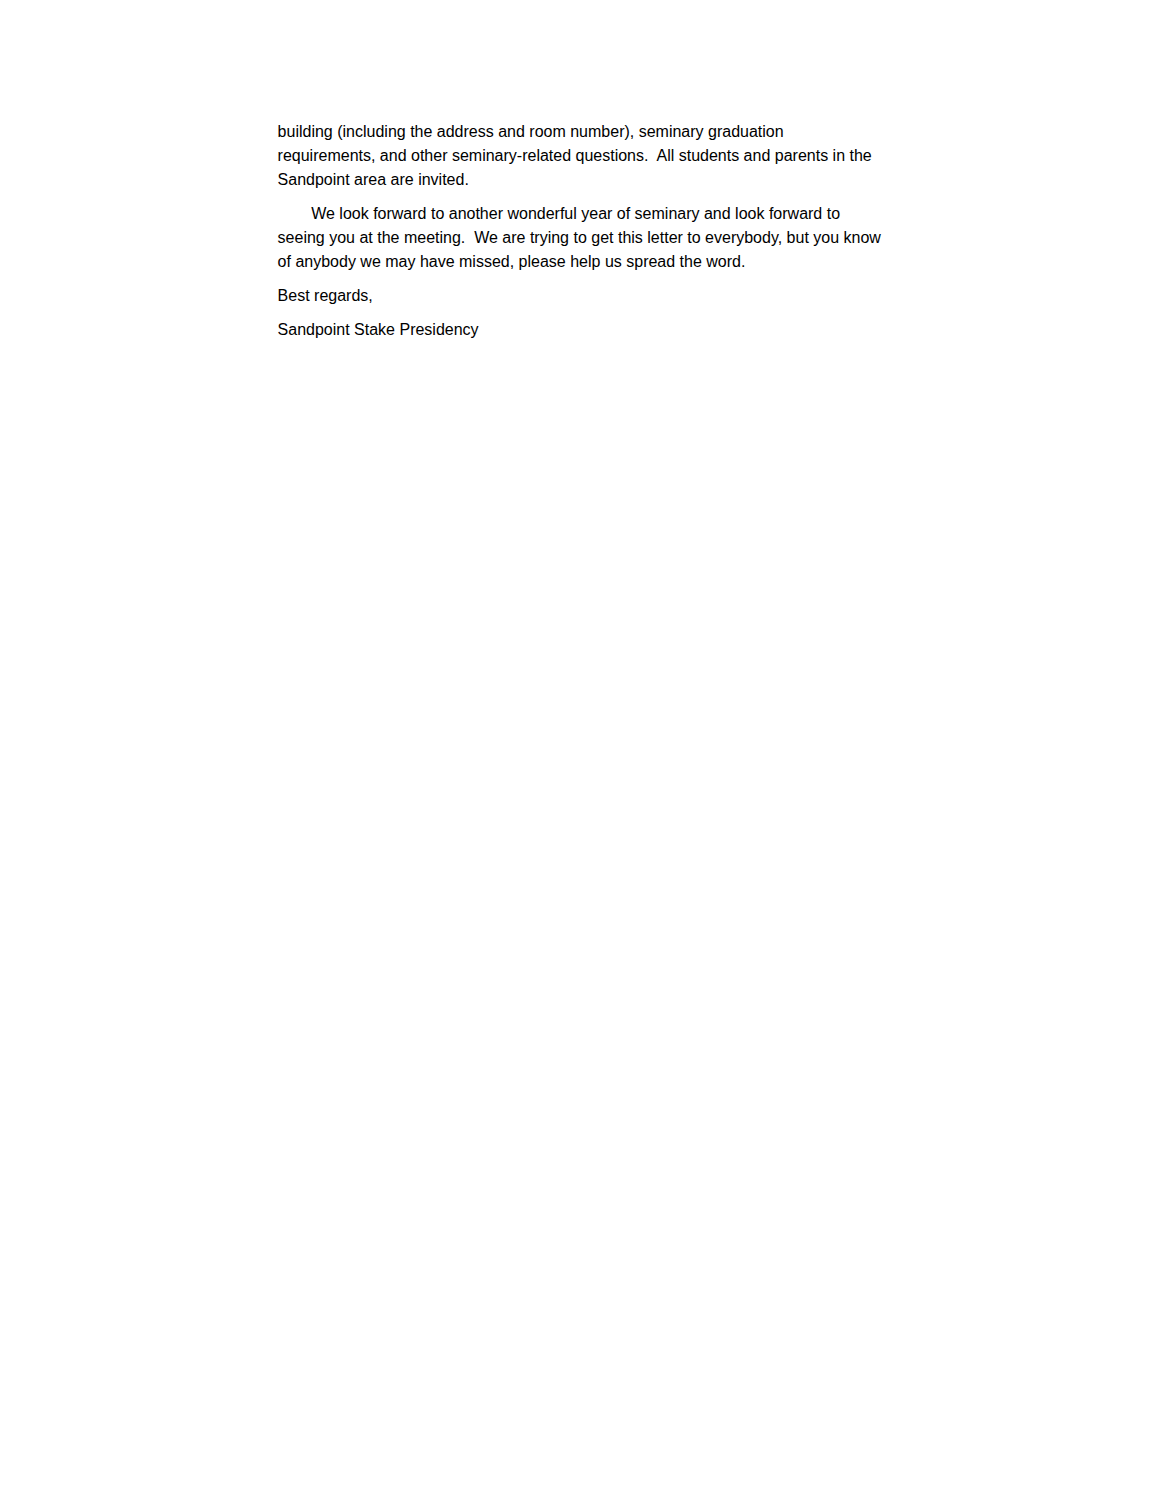building (including the address and room number), seminary graduation requirements, and other seminary-related questions. All students and parents in the Sandpoint area are invited.
We look forward to another wonderful year of seminary and look forward to seeing you at the meeting. We are trying to get this letter to everybody, but you know of anybody we may have missed, please help us spread the word.
Best regards,
Sandpoint Stake Presidency